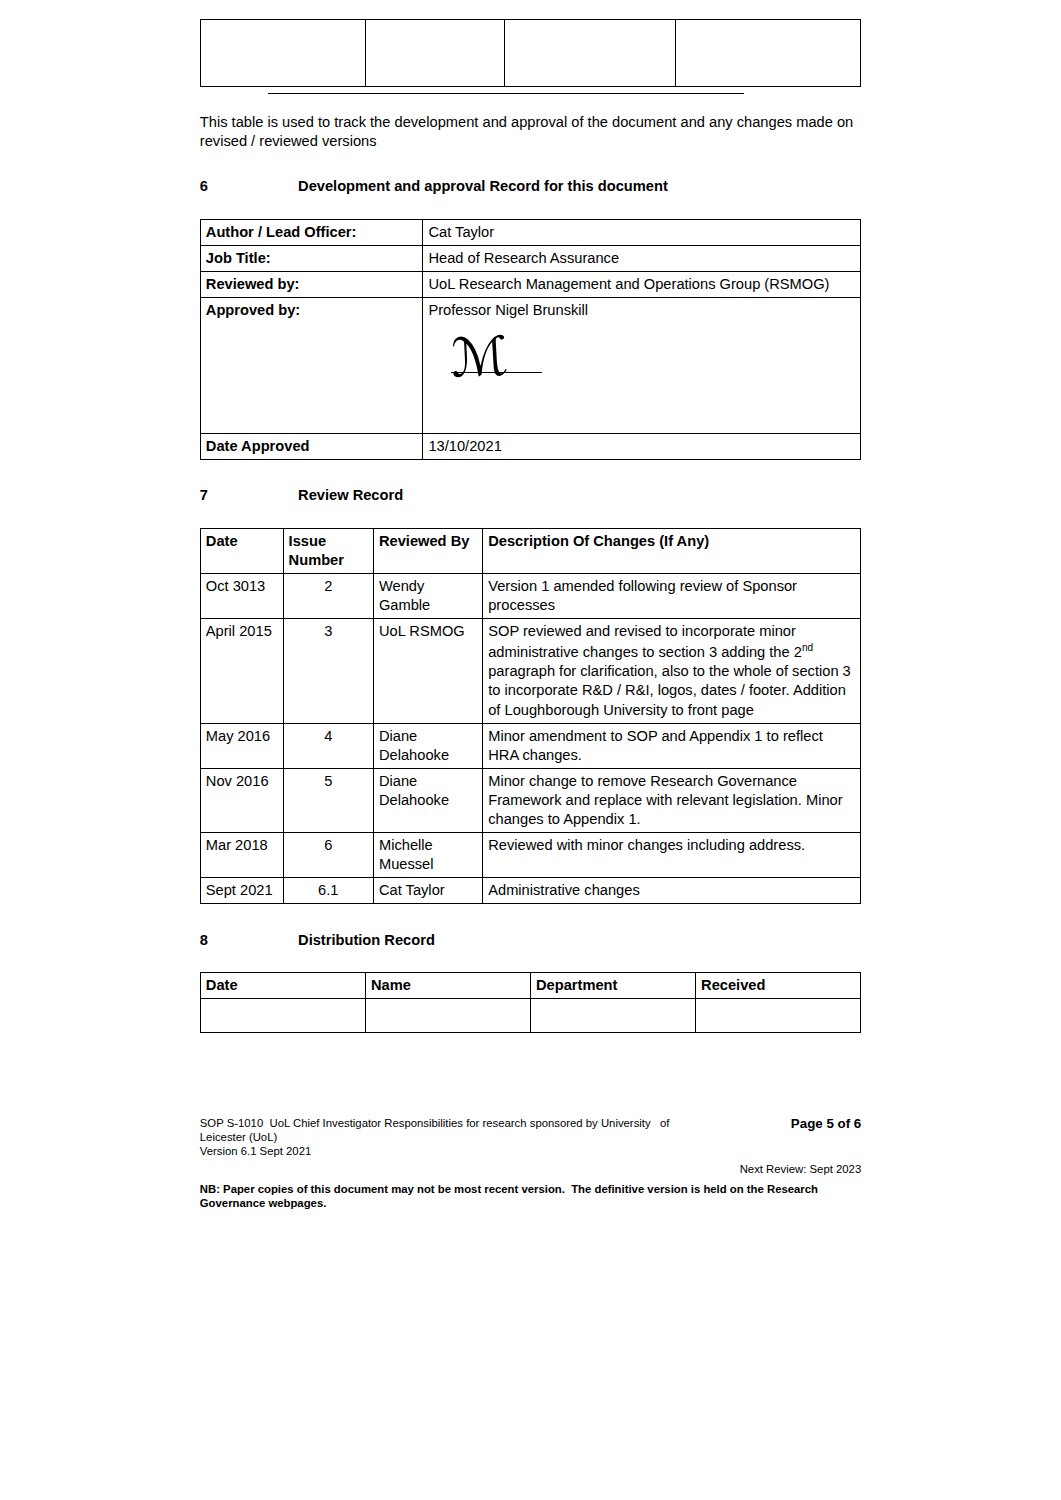This table is used to track the development and approval of the document and any changes made on revised / reviewed versions
6 Development and approval Record for this document
| Author / Lead Officer: | Cat Taylor |
| Job Title: | Head of Research Assurance |
| Reviewed by: | UoL Research Management and Operations Group (RSMOG) |
| Approved by: | Professor Nigel Brunskill ℳ |
| Date Approved | 13/10/2021 |
7 Review Record
| Date | Issue Number | Reviewed By | Description Of Changes (If Any) |
| --- | --- | --- | --- |
| Oct 3013 | 2 | Wendy Gamble | Version 1 amended following review of Sponsor processes |
| April 2015 | 3 | UoL RSMOG | SOP reviewed and revised to incorporate minor administrative changes to section 3 adding the 2 nd paragraph for clarification, also to the whole of section 3 to incorporate R&D / R&I, logos, dates / footer. Addition of Loughborough University to front page |
| May 2016 | 4 | Diane Delahooke | Minor amendment to SOP and Appendix 1 to reflect HRA changes. |
| Nov 2016 | 5 | Diane Delahooke | Minor change to remove Research Governance Framework and replace with relevant legislation. Minor changes to Appendix 1. |
| Mar 2018 | 6 | Michelle Muessel | Reviewed with minor changes including address. |
| Sept 2021 | 6.1 | Cat Taylor | Administrative changes |
8 Distribution Record
| Date | Name | Department | Received |
| --- | --- | --- | --- |
SOP S-1010 UoL Chief Investigator Responsibilities for research sponsored by University of Leicester (UoL)
Version 6.1 Sept 2021
Page 5 of 6
Next Review: Sept 2023
NB: Paper copies of this document may not be most recent version. The definitive version is held on the Research Governance webpages.